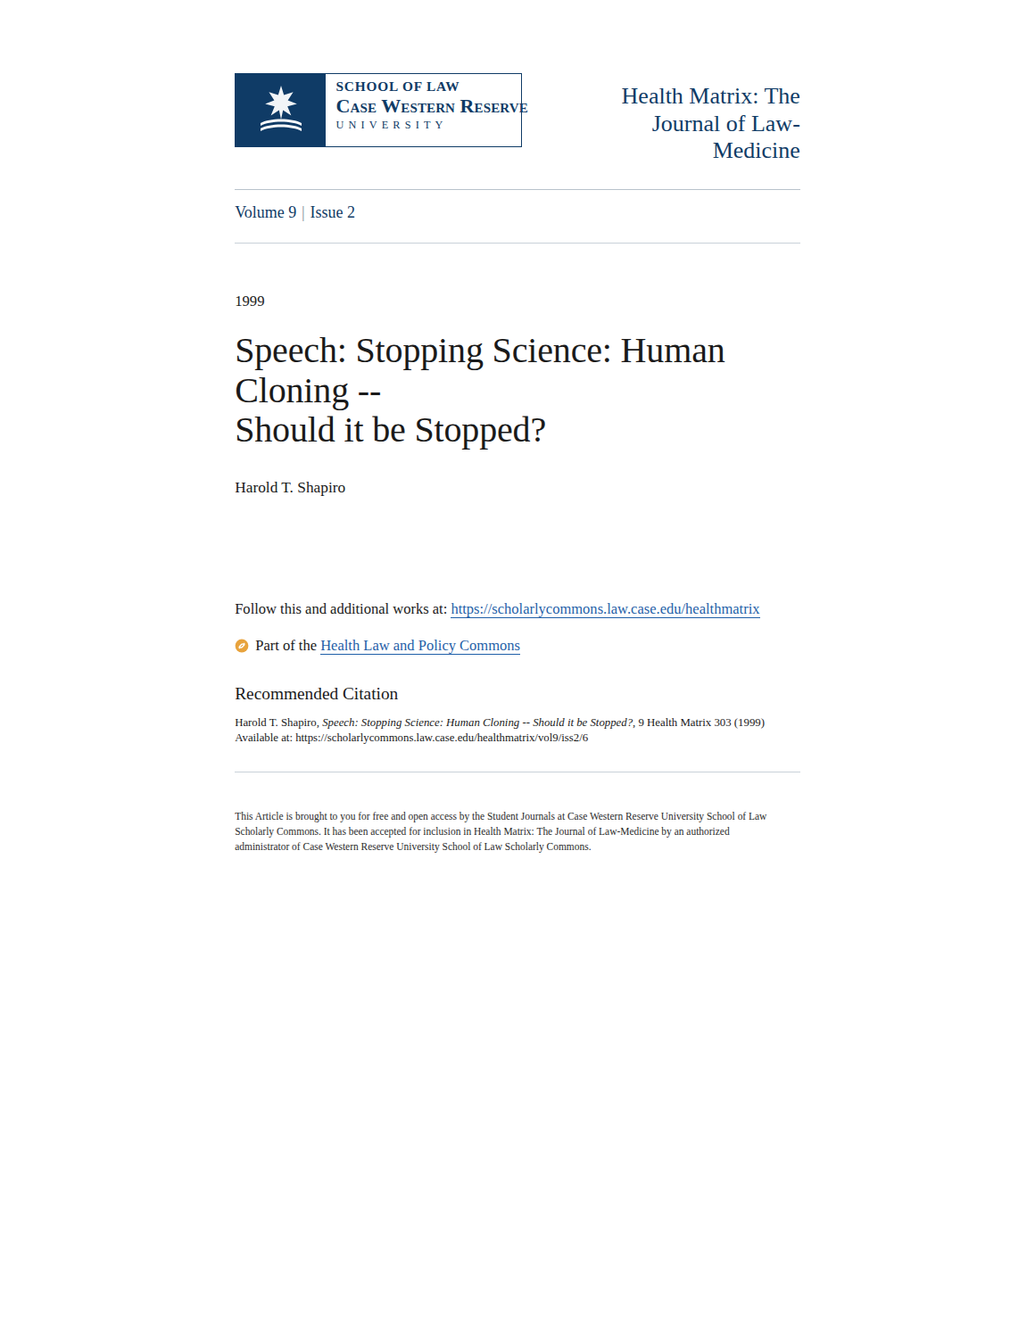School of Law
Case Western Reserve
University
Health Matrix: The Journal of Law-
Medicine
Volume 9|Issue 2
1999
Speech: Stopping Science: Human Cloning --
Should it be Stopped?
Harold T. Shapiro
Follow this and additional works at: https://scholarlycommons.law.case.edu/healthmatrix
Part of the Health Law and Policy Commons
Recommended Citation
Harold T. Shapiro, Speech: Stopping Science: Human Cloning -- Should it be Stopped?, 9 Health Matrix 303 (1999)
Available at: https://scholarlycommons.law.case.edu/healthmatrix/vol9/iss2/6
This Article is brought to you for free and open access by the Student Journals at Case Western Reserve University School of Law Scholarly Commons. It has been accepted for inclusion in Health Matrix: The Journal of Law-Medicine by an authorized administrator of Case Western Reserve University School of Law Scholarly Commons.